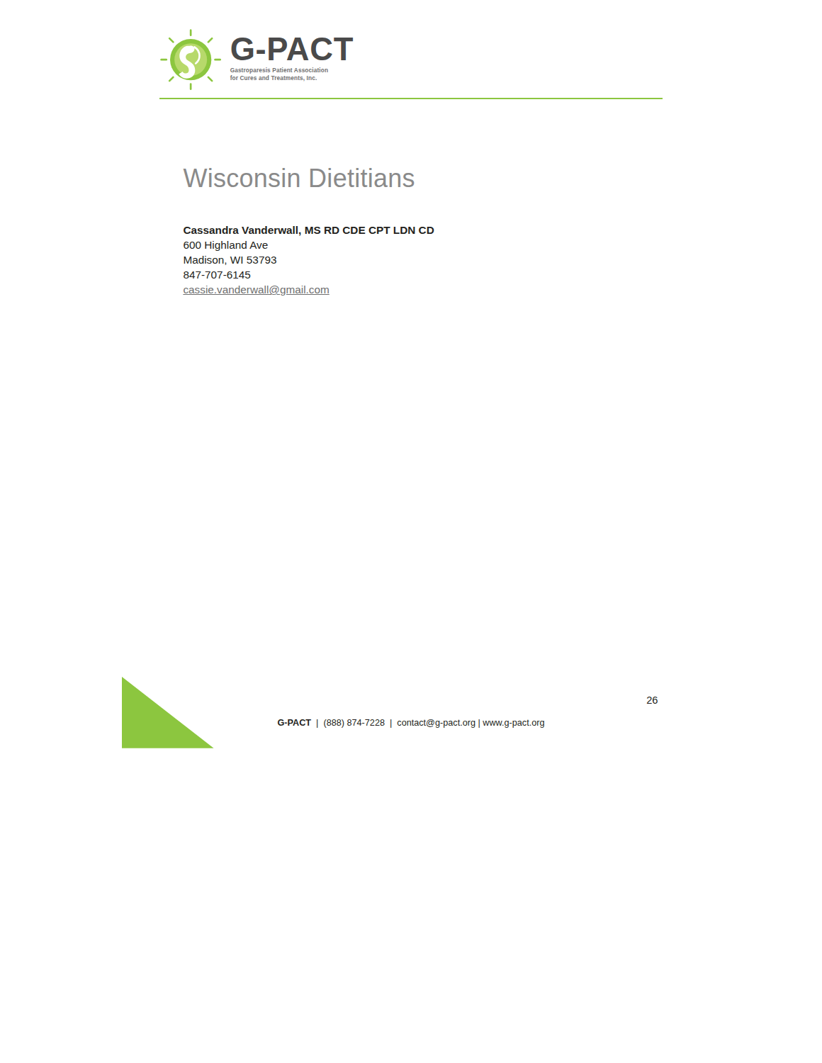G-PACT
Gastroparesis Patient Association
for Cures and Treatments, Inc.
Wisconsin Dietitians
Cassandra Vanderwall, MS RD CDE CPT LDN CD
600 Highland Ave
Madison, WI 53793
847-707-6145
cassie.vanderwall@gmail.com
26
G-PACT | (888) 874-7228 | contact@g-pact.org | www.g-pact.org